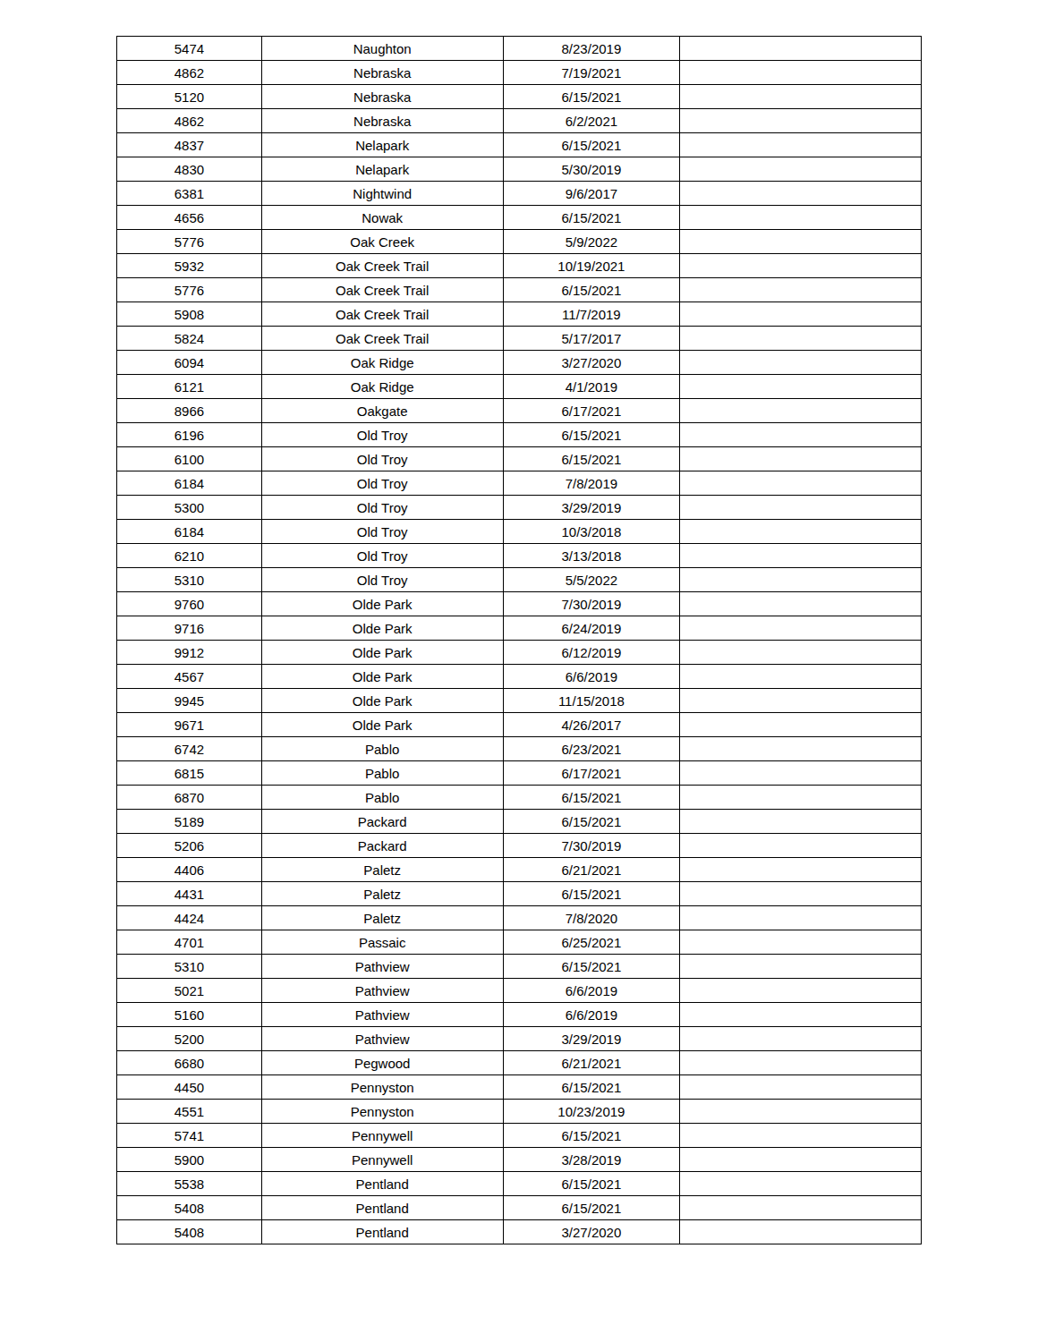| 5474 | Naughton | 8/23/2019 | |
| 4862 | Nebraska | 7/19/2021 | |
| 5120 | Nebraska | 6/15/2021 | |
| 4862 | Nebraska | 6/2/2021 | |
| 4837 | Nelapark | 6/15/2021 | |
| 4830 | Nelapark | 5/30/2019 | |
| 6381 | Nightwind | 9/6/2017 | |
| 4656 | Nowak | 6/15/2021 | |
| 5776 | Oak Creek | 5/9/2022 | |
| 5932 | Oak Creek Trail | 10/19/2021 | |
| 5776 | Oak Creek Trail | 6/15/2021 | |
| 5908 | Oak Creek Trail | 11/7/2019 | |
| 5824 | Oak Creek Trail | 5/17/2017 | |
| 6094 | Oak Ridge | 3/27/2020 | |
| 6121 | Oak Ridge | 4/1/2019 | |
| 8966 | Oakgate | 6/17/2021 | |
| 6196 | Old Troy | 6/15/2021 | |
| 6100 | Old Troy | 6/15/2021 | |
| 6184 | Old Troy | 7/8/2019 | |
| 5300 | Old Troy | 3/29/2019 | |
| 6184 | Old Troy | 10/3/2018 | |
| 6210 | Old Troy | 3/13/2018 | |
| 5310 | Old Troy | 5/5/2022 | |
| 9760 | Olde Park | 7/30/2019 | |
| 9716 | Olde Park | 6/24/2019 | |
| 9912 | Olde Park | 6/12/2019 | |
| 4567 | Olde Park | 6/6/2019 | |
| 9945 | Olde Park | 11/15/2018 | |
| 9671 | Olde Park | 4/26/2017 | |
| 6742 | Pablo | 6/23/2021 | |
| 6815 | Pablo | 6/17/2021 | |
| 6870 | Pablo | 6/15/2021 | |
| 5189 | Packard | 6/15/2021 | |
| 5206 | Packard | 7/30/2019 | |
| 4406 | Paletz | 6/21/2021 | |
| 4431 | Paletz | 6/15/2021 | |
| 4424 | Paletz | 7/8/2020 | |
| 4701 | Passaic | 6/25/2021 | |
| 5310 | Pathview | 6/15/2021 | |
| 5021 | Pathview | 6/6/2019 | |
| 5160 | Pathview | 6/6/2019 | |
| 5200 | Pathview | 3/29/2019 | |
| 6680 | Pegwood | 6/21/2021 | |
| 4450 | Pennyston | 6/15/2021 | |
| 4551 | Pennyston | 10/23/2019 | |
| 5741 | Pennywell | 6/15/2021 | |
| 5900 | Pennywell | 3/28/2019 | |
| 5538 | Pentland | 6/15/2021 | |
| 5408 | Pentland | 6/15/2021 | |
| 5408 | Pentland | 3/27/2020 | |